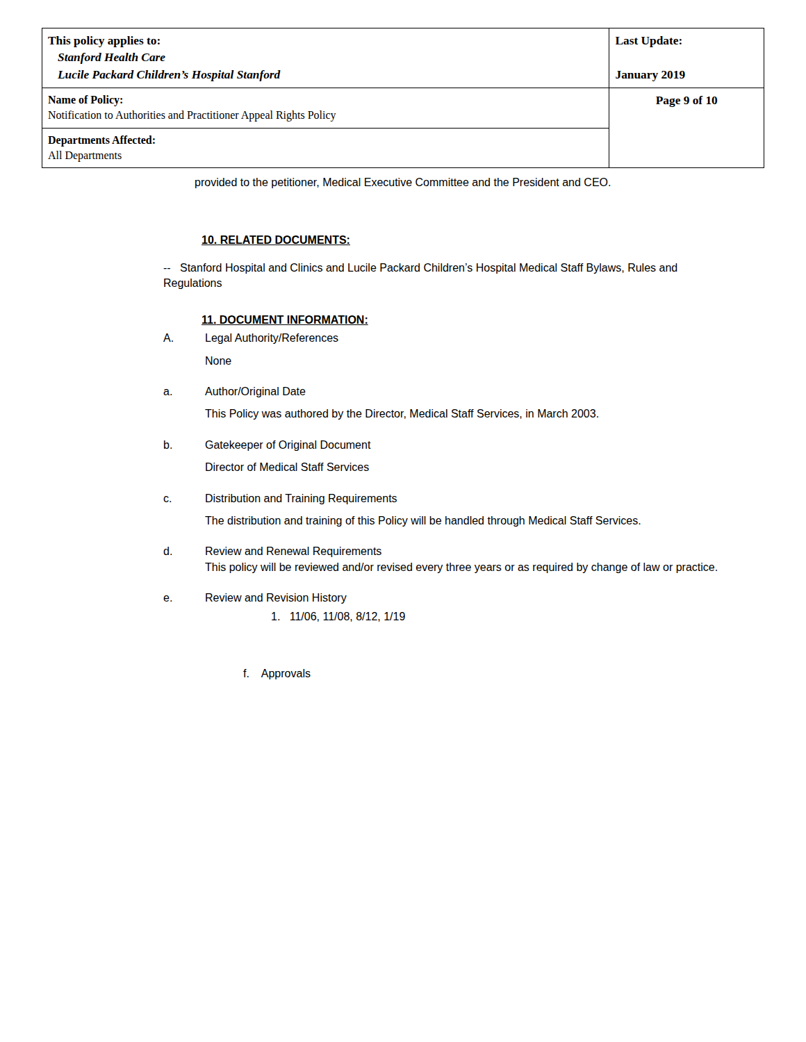| This policy applies to: Stanford Health Care Lucile Packard Children’s Hospital Stanford | Last Update: January 2019 |
| Name of Policy: Notification to Authorities and Practitioner Appeal Rights Policy | Page 9 of 10 |
| Departments Affected: All Departments |
provided to the petitioner, Medical Executive Committee and the President and CEO.
10. RELATED DOCUMENTS:
-- Stanford Hospital and Clinics and Lucile Packard Children’s Hospital Medical Staff Bylaws, Rules and Regulations
11. DOCUMENT INFORMATION:
A. Legal Authority/References
None
a. Author/Original Date
This Policy was authored by the Director, Medical Staff Services, in March 2003.
b. Gatekeeper of Original Document
Director of Medical Staff Services
c. Distribution and Training Requirements
The distribution and training of this Policy will be handled through Medical Staff Services.
d. Review and Renewal Requirements
This policy will be reviewed and/or revised every three years or as required by change of law or practice.
e. Review and Revision History
1. 11/06, 11/08, 8/12, 1/19
f. Approvals